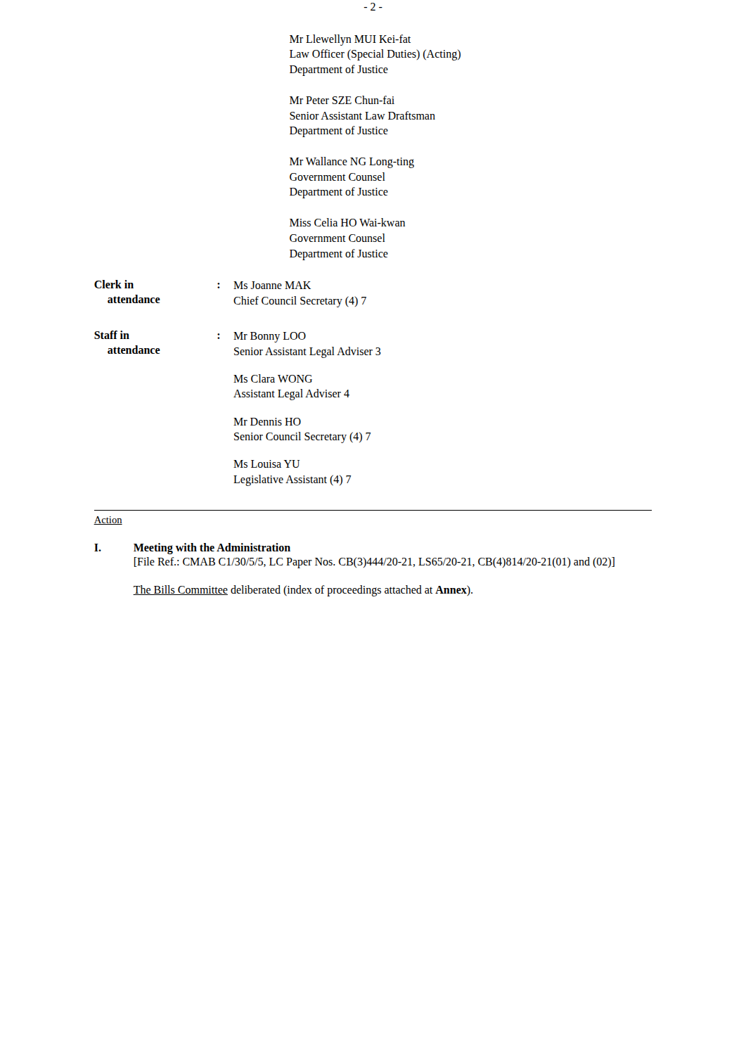- 2 -
Mr Llewellyn MUI Kei-fat
Law Officer (Special Duties) (Acting)
Department of Justice
Mr Peter SZE Chun-fai
Senior Assistant Law Draftsman
Department of Justice
Mr Wallance NG Long-ting
Government Counsel
Department of Justice
Miss Celia HO Wai-kwan
Government Counsel
Department of Justice
| Clerk in attendance | : | Ms Joanne MAK Chief Council Secretary (4) 7 |
| Staff in attendance | : | Mr Bonny LOO Senior Assistant Legal Adviser 3 Ms Clara WONG Assistant Legal Adviser 4 Mr Dennis HO Senior Council Secretary (4) 7 Ms Louisa YU Legislative Assistant (4) 7 |
Action
I.
Meeting with the Administration
[File Ref.: CMAB C1/30/5/5, LC Paper Nos. CB(3)444/20-21, LS65/20-21, CB(4)814/20-21(01) and (02)]
The Bills Committee deliberated (index of proceedings attached at Annex).